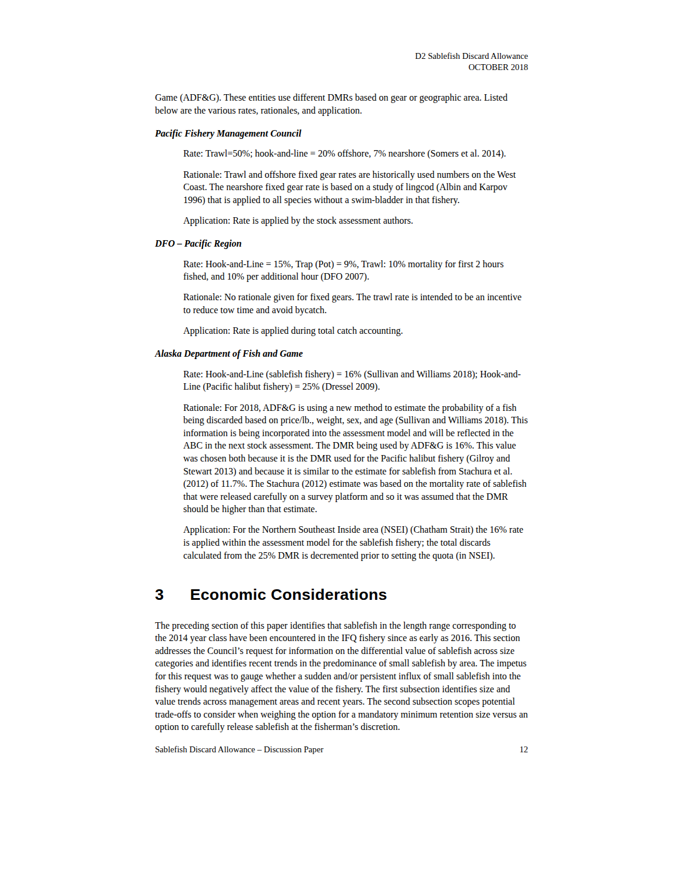D2 Sablefish Discard Allowance
OCTOBER 2018
Game (ADF&G). These entities use different DMRs based on gear or geographic area. Listed below are the various rates, rationales, and application.
Pacific Fishery Management Council
Rate: Trawl=50%; hook-and-line = 20% offshore, 7% nearshore (Somers et al. 2014).
Rationale: Trawl and offshore fixed gear rates are historically used numbers on the West Coast. The nearshore fixed gear rate is based on a study of lingcod (Albin and Karpov 1996) that is applied to all species without a swim-bladder in that fishery.
Application: Rate is applied by the stock assessment authors.
DFO – Pacific Region
Rate: Hook-and-Line = 15%, Trap (Pot) = 9%, Trawl: 10% mortality for first 2 hours fished, and 10% per additional hour (DFO 2007).
Rationale: No rationale given for fixed gears. The trawl rate is intended to be an incentive to reduce tow time and avoid bycatch.
Application: Rate is applied during total catch accounting.
Alaska Department of Fish and Game
Rate: Hook-and-Line (sablefish fishery) = 16% (Sullivan and Williams 2018); Hook-and-Line (Pacific halibut fishery) = 25% (Dressel 2009).
Rationale: For 2018, ADF&G is using a new method to estimate the probability of a fish being discarded based on price/lb., weight, sex, and age (Sullivan and Williams 2018). This information is being incorporated into the assessment model and will be reflected in the ABC in the next stock assessment. The DMR being used by ADF&G is 16%. This value was chosen both because it is the DMR used for the Pacific halibut fishery (Gilroy and Stewart 2013) and because it is similar to the estimate for sablefish from Stachura et al. (2012) of 11.7%. The Stachura (2012) estimate was based on the mortality rate of sablefish that were released carefully on a survey platform and so it was assumed that the DMR should be higher than that estimate.
Application: For the Northern Southeast Inside area (NSEI) (Chatham Strait) the 16% rate is applied within the assessment model for the sablefish fishery; the total discards calculated from the 25% DMR is decremented prior to setting the quota (in NSEI).
3 Economic Considerations
The preceding section of this paper identifies that sablefish in the length range corresponding to the 2014 year class have been encountered in the IFQ fishery since as early as 2016. This section addresses the Council’s request for information on the differential value of sablefish across size categories and identifies recent trends in the predominance of small sablefish by area. The impetus for this request was to gauge whether a sudden and/or persistent influx of small sablefish into the fishery would negatively affect the value of the fishery. The first subsection identifies size and value trends across management areas and recent years. The second subsection scopes potential trade-offs to consider when weighing the option for a mandatory minimum retention size versus an option to carefully release sablefish at the fisherman’s discretion.
Sablefish Discard Allowance – Discussion Paper 12